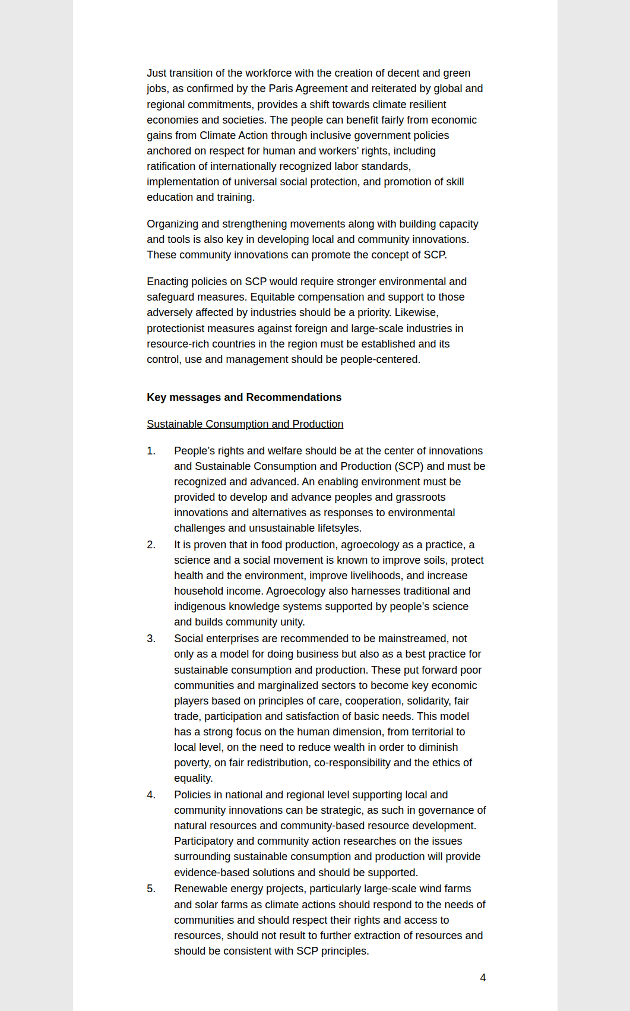Just transition of the workforce with the creation of decent and green jobs, as confirmed by the Paris Agreement and reiterated by global and regional commitments, provides a shift towards climate resilient economies and societies. The people can benefit fairly from economic gains from Climate Action through inclusive government policies anchored on respect for human and workers’ rights, including ratification of internationally recognized labor standards, implementation of universal social protection, and promotion of skill education and training.
Organizing and strengthening movements along with building capacity and tools is also key in developing local and community innovations. These community innovations can promote the concept of SCP.
Enacting policies on SCP would require stronger environmental and safeguard measures. Equitable compensation and support to those adversely affected by industries should be a priority. Likewise, protectionist measures against foreign and large-scale industries in resource-rich countries in the region must be established and its control, use and management should be people-centered.
Key messages and Recommendations
Sustainable Consumption and Production
1. People’s rights and welfare should be at the center of innovations and Sustainable Consumption and Production (SCP) and must be recognized and advanced. An enabling environment must be provided to develop and advance peoples and grassroots innovations and alternatives as responses to environmental challenges and unsustainable lifetsyles.
2. It is proven that in food production, agroecology as a practice, a science and a social movement is known to improve soils, protect health and the environment, improve livelihoods, and increase household income. Agroecology also harnesses traditional and indigenous knowledge systems supported by people’s science and builds community unity.
3. Social enterprises are recommended to be mainstreamed, not only as a model for doing business but also as a best practice for sustainable consumption and production. These put forward poor communities and marginalized sectors to become key economic players based on principles of care, cooperation, solidarity, fair trade, participation and satisfaction of basic needs. This model has a strong focus on the human dimension, from territorial to local level, on the need to reduce wealth in order to diminish poverty, on fair redistribution, co-responsibility and the ethics of equality.
4. Policies in national and regional level supporting local and community innovations can be strategic, as such in governance of natural resources and community-based resource development. Participatory and community action researches on the issues surrounding sustainable consumption and production will provide evidence-based solutions and should be supported.
5. Renewable energy projects, particularly large-scale wind farms and solar farms as climate actions should respond to the needs of communities and should respect their rights and access to resources, should not result to further extraction of resources and should be consistent with SCP principles.
4